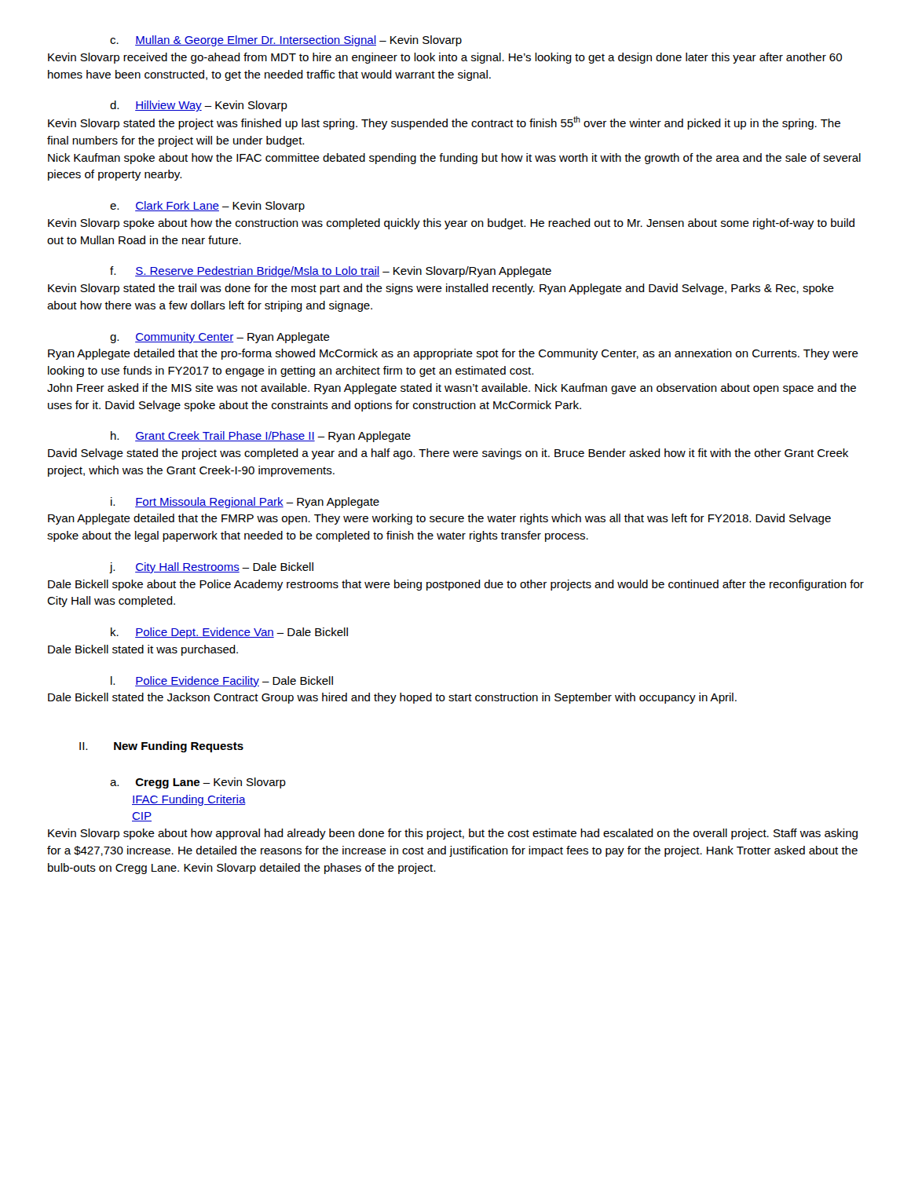c. Mullan & George Elmer Dr. Intersection Signal – Kevin Slovarp
Kevin Slovarp received the go-ahead from MDT to hire an engineer to look into a signal. He’s looking to get a design done later this year after another 60 homes have been constructed, to get the needed traffic that would warrant the signal.
d. Hillview Way – Kevin Slovarp
Kevin Slovarp stated the project was finished up last spring. They suspended the contract to finish 55th over the winter and picked it up in the spring. The final numbers for the project will be under budget.
Nick Kaufman spoke about how the IFAC committee debated spending the funding but how it was worth it with the growth of the area and the sale of several pieces of property nearby.
e. Clark Fork Lane – Kevin Slovarp
Kevin Slovarp spoke about how the construction was completed quickly this year on budget. He reached out to Mr. Jensen about some right-of-way to build out to Mullan Road in the near future.
f. S. Reserve Pedestrian Bridge/Msla to Lolo trail – Kevin Slovarp/Ryan Applegate
Kevin Slovarp stated the trail was done for the most part and the signs were installed recently. Ryan Applegate and David Selvage, Parks & Rec, spoke about how there was a few dollars left for striping and signage.
g. Community Center – Ryan Applegate
Ryan Applegate detailed that the pro-forma showed McCormick as an appropriate spot for the Community Center, as an annexation on Currents. They were looking to use funds in FY2017 to engage in getting an architect firm to get an estimated cost.
John Freer asked if the MIS site was not available. Ryan Applegate stated it wasn’t available. Nick Kaufman gave an observation about open space and the uses for it. David Selvage spoke about the constraints and options for construction at McCormick Park.
h. Grant Creek Trail Phase I/Phase II – Ryan Applegate
David Selvage stated the project was completed a year and a half ago. There were savings on it. Bruce Bender asked how it fit with the other Grant Creek project, which was the Grant Creek-I-90 improvements.
i. Fort Missoula Regional Park – Ryan Applegate
Ryan Applegate detailed that the FMRP was open. They were working to secure the water rights which was all that was left for FY2018. David Selvage spoke about the legal paperwork that needed to be completed to finish the water rights transfer process.
j. City Hall Restrooms – Dale Bickell
Dale Bickell spoke about the Police Academy restrooms that were being postponed due to other projects and would be continued after the reconfiguration for City Hall was completed.
k. Police Dept. Evidence Van – Dale Bickell
Dale Bickell stated it was purchased.
l. Police Evidence Facility – Dale Bickell
Dale Bickell stated the Jackson Contract Group was hired and they hoped to start construction in September with occupancy in April.
II. New Funding Requests
a. Cregg Lane – Kevin Slovarp
IFAC Funding Criteria
CIP
Kevin Slovarp spoke about how approval had already been done for this project, but the cost estimate had escalated on the overall project. Staff was asking for a $427,730 increase. He detailed the reasons for the increase in cost and justification for impact fees to pay for the project. Hank Trotter asked about the bulb-outs on Cregg Lane. Kevin Slovarp detailed the phases of the project.